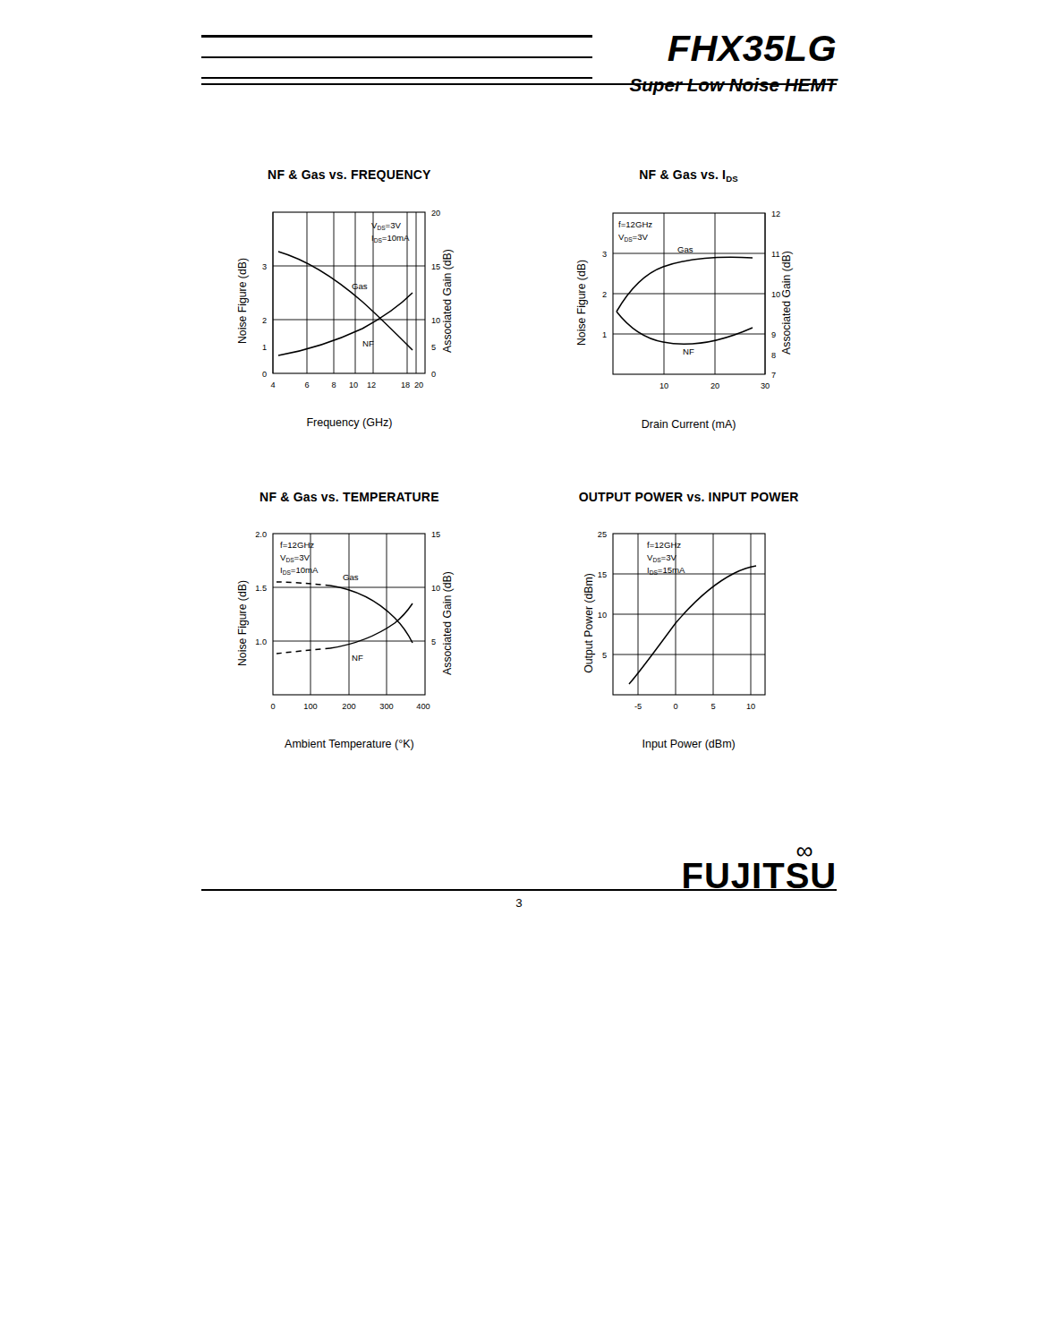FHX35LG
Super Low Noise HEMT
NF & Gas vs. FREQUENCY
Noise Figure (dB) Associated Gain (dB) 3 2 1 0 20 15 10 5 0 4 6 8 10 12 18 20 VDS=3V IDS=10mA Gas NF
Frequency (GHz)
NF & Gas vs. IDS
Noise Figure (dB) Associated Gain (dB) 3 2 1 12 11 10 9 8 7 10 20 30 f=12GHz VDS=3V Gas NF
Drain Current (mA)
NF & Gas vs. TEMPERATURE
Noise Figure (dB) Associated Gain (dB) 2.0 1.5 1.0 15 10 5 0 100 200 300 400 f=12GHz VDS=3V IDS=10mA Gas NF
Ambient Temperature (°K)
OUTPUT POWER vs. INPUT POWER
Output Power (dBm) 25 15 10 5 -5 0 5 10 f=12GHz VDS=3V IDS=15mA
Input Power (dBm)
3
∞
FUJITSU